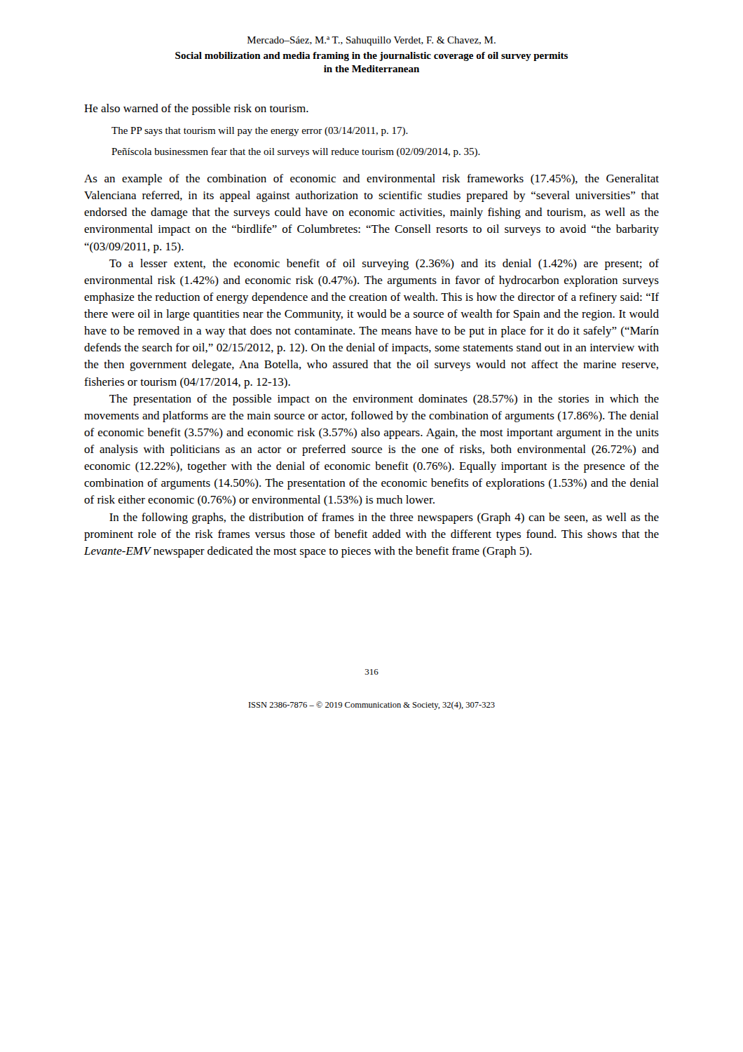Mercado–Sáez, M.ª T., Sahuquillo Verdet, F. & Chavez, M.
Social mobilization and media framing in the journalistic coverage of oil survey permits in the Mediterranean
He also warned of the possible risk on tourism.
The PP says that tourism will pay the energy error (03/14/2011, p. 17).
Peñíscola businessmen fear that the oil surveys will reduce tourism (02/09/2014, p. 35).
As an example of the combination of economic and environmental risk frameworks (17.45%), the Generalitat Valenciana referred, in its appeal against authorization to scientific studies prepared by “several universities” that endorsed the damage that the surveys could have on economic activities, mainly fishing and tourism, as well as the environmental impact on the “birdlife” of Columbretes: “The Consell resorts to oil surveys to avoid “the barbarity “(03/09/2011, p. 15).
To a lesser extent, the economic benefit of oil surveying (2.36%) and its denial (1.42%) are present; of environmental risk (1.42%) and economic risk (0.47%). The arguments in favor of hydrocarbon exploration surveys emphasize the reduction of energy dependence and the creation of wealth. This is how the director of a refinery said: “If there were oil in large quantities near the Community, it would be a source of wealth for Spain and the region. It would have to be removed in a way that does not contaminate. The means have to be put in place for it do it safely” (“Marín defends the search for oil,” 02/15/2012, p. 12). On the denial of impacts, some statements stand out in an interview with the then government delegate, Ana Botella, who assured that the oil surveys would not affect the marine reserve, fisheries or tourism (04/17/2014, p. 12-13).
The presentation of the possible impact on the environment dominates (28.57%) in the stories in which the movements and platforms are the main source or actor, followed by the combination of arguments (17.86%). The denial of economic benefit (3.57%) and economic risk (3.57%) also appears. Again, the most important argument in the units of analysis with politicians as an actor or preferred source is the one of risks, both environmental (26.72%) and economic (12.22%), together with the denial of economic benefit (0.76%). Equally important is the presence of the combination of arguments (14.50%). The presentation of the economic benefits of explorations (1.53%) and the denial of risk either economic (0.76%) or environmental (1.53%) is much lower.
In the following graphs, the distribution of frames in the three newspapers (Graph 4) can be seen, as well as the prominent role of the risk frames versus those of benefit added with the different types found. This shows that the Levante-EMV newspaper dedicated the most space to pieces with the benefit frame (Graph 5).
316
ISSN 2386-7876 – © 2019 Communication & Society, 32(4), 307-323